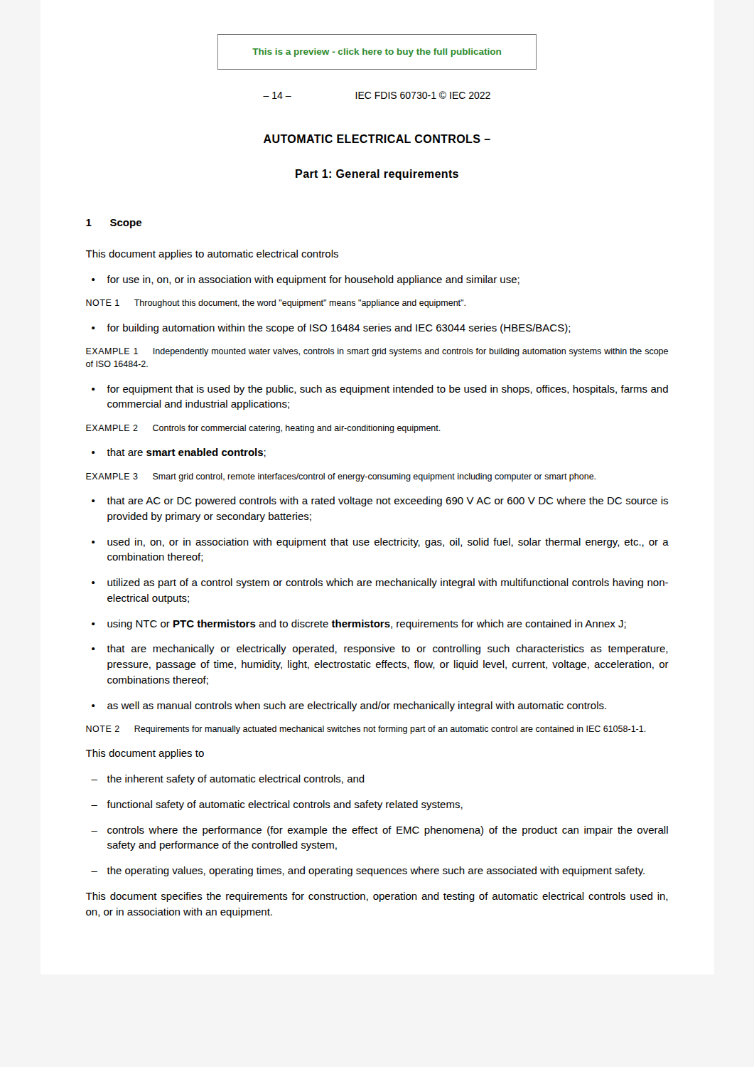This is a preview - click here to buy the full publication
– 14 – IEC FDIS 60730-1 © IEC 2022
AUTOMATIC ELECTRICAL CONTROLS – Part 1: General requirements
1 Scope
This document applies to automatic electrical controls
for use in, on, or in association with equipment for household appliance and similar use;
NOTE 1 Throughout this document, the word "equipment" means "appliance and equipment".
for building automation within the scope of ISO 16484 series and IEC 63044 series (HBES/BACS);
EXAMPLE 1 Independently mounted water valves, controls in smart grid systems and controls for building automation systems within the scope of ISO 16484-2.
for equipment that is used by the public, such as equipment intended to be used in shops, offices, hospitals, farms and commercial and industrial applications;
EXAMPLE 2 Controls for commercial catering, heating and air-conditioning equipment.
that are smart enabled controls;
EXAMPLE 3 Smart grid control, remote interfaces/control of energy-consuming equipment including computer or smart phone.
that are AC or DC powered controls with a rated voltage not exceeding 690 V AC or 600 V DC where the DC source is provided by primary or secondary batteries;
used in, on, or in association with equipment that use electricity, gas, oil, solid fuel, solar thermal energy, etc., or a combination thereof;
utilized as part of a control system or controls which are mechanically integral with multifunctional controls having non-electrical outputs;
using NTC or PTC thermistors and to discrete thermistors, requirements for which are contained in Annex J;
that are mechanically or electrically operated, responsive to or controlling such characteristics as temperature, pressure, passage of time, humidity, light, electrostatic effects, flow, or liquid level, current, voltage, acceleration, or combinations thereof;
as well as manual controls when such are electrically and/or mechanically integral with automatic controls.
NOTE 2 Requirements for manually actuated mechanical switches not forming part of an automatic control are contained in IEC 61058-1-1.
This document applies to
the inherent safety of automatic electrical controls, and
functional safety of automatic electrical controls and safety related systems,
controls where the performance (for example the effect of EMC phenomena) of the product can impair the overall safety and performance of the controlled system,
the operating values, operating times, and operating sequences where such are associated with equipment safety.
This document specifies the requirements for construction, operation and testing of automatic electrical controls used in, on, or in association with an equipment.